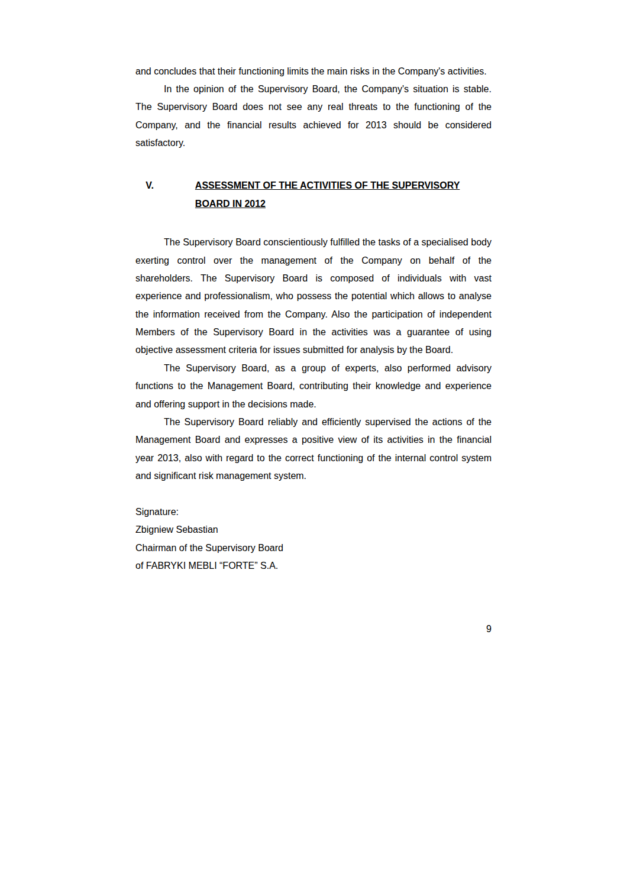and concludes that their functioning limits the main risks in the Company's activities.
In the opinion of the Supervisory Board, the Company's situation is stable. The Supervisory Board does not see any real threats to the functioning of the Company, and the financial results achieved for 2013 should be considered satisfactory.
V. ASSESSMENT OF THE ACTIVITIES OF THE SUPERVISORY BOARD IN 2012
The Supervisory Board conscientiously fulfilled the tasks of a specialised body exerting control over the management of the Company on behalf of the shareholders. The Supervisory Board is composed of individuals with vast experience and professionalism, who possess the potential which allows to analyse the information received from the Company. Also the participation of independent Members of the Supervisory Board in the activities was a guarantee of using objective assessment criteria for issues submitted for analysis by the Board.
The Supervisory Board, as a group of experts, also performed advisory functions to the Management Board, contributing their knowledge and experience and offering support in the decisions made.
The Supervisory Board reliably and efficiently supervised the actions of the Management Board and expresses a positive view of its activities in the financial year 2013, also with regard to the correct functioning of the internal control system and significant risk management system.
Signature:
Zbigniew Sebastian
Chairman of the Supervisory Board
of FABRYKI MEBLI “FORTE” S.A.
9